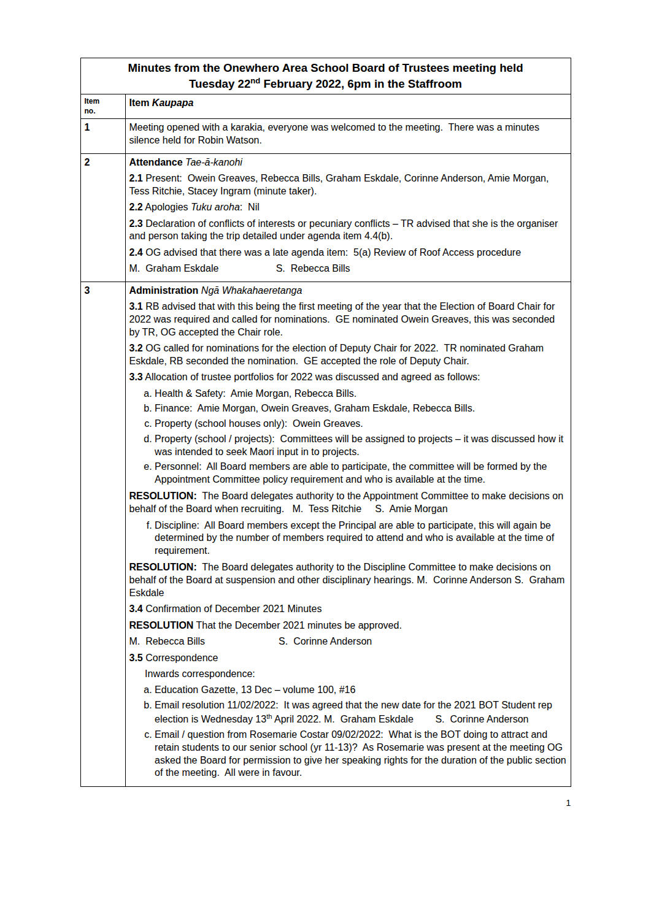| Minutes from the Onewhero Area School Board of Trustees meeting held Tuesday 22 nd February 2022, 6pm in the Staffroom |
| Item no. | Item Kaupapa |
| 1 | Meeting opened with a karakia, everyone was welcomed to the meeting. There was a minutes silence held for Robin Watson. |
| 2 | Attendance Tae-ā-kanohi 2.1 Present: Owein Greaves, Rebecca Bills, Graham Eskdale, Corinne Anderson, Amie Morgan, Tess Ritchie, Stacey Ingram (minute taker). 2.2 Apologies Tuku aroha : Nil 2.3 Declaration of conflicts of interests or pecuniary conflicts – TR advised that she is the organiser and person taking the trip detailed under agenda item 4.4(b). 2.4 OG advised that there was a late agenda item: 5(a) Review of Roof Access procedure M. Graham Eskdale S. Rebecca Bills |
| 3 | Administration Ngā Whakahaeretanga 3.1 RB advised that with this being the first meeting of the year that the Election of Board Chair for 2022 was required and called for nominations. GE nominated Owein Greaves, this was seconded by TR, OG accepted the Chair role. 3.2 OG called for nominations for the election of Deputy Chair for 2022. TR nominated Graham Eskdale, RB seconded the nomination. GE accepted the role of Deputy Chair. 3.3 Allocation of trustee portfolios for 2022 was discussed and agreed as follows: Health & Safety: Amie Morgan, Rebecca Bills. Finance: Amie Morgan, Owein Greaves, Graham Eskdale, Rebecca Bills. Property (school houses only): Owein Greaves. Property (school / projects): Committees will be assigned to projects – it was discussed how it was intended to seek Maori input in to projects. Personnel: All Board members are able to participate, the committee will be formed by the Appointment Committee policy requirement and who is available at the time. RESOLUTION: The Board delegates authority to the Appointment Committee to make decisions on behalf of the Board when recruiting. M. Tess Ritchie S. Amie Morgan Discipline: All Board members except the Principal are able to participate, this will again be determined by the number of members required to attend and who is available at the time of requirement. RESOLUTION: The Board delegates authority to the Discipline Committee to make decisions on behalf of the Board at suspension and other disciplinary hearings. M. Corinne Anderson S. Graham Eskdale 3.4 Confirmation of December 2021 Minutes RESOLUTION That the December 2021 minutes be approved. M. Rebecca Bills S. Corinne Anderson 3.5 Correspondence Inwards correspondence: Education Gazette, 13 Dec – volume 100, #16 Email resolution 11/02/2022: It was agreed that the new date for the 2021 BOT Student rep election is Wednesday 13 th April 2022. M. Graham Eskdale S. Corinne Anderson Email / question from Rosemarie Costar 09/02/2022: What is the BOT doing to attract and retain students to our senior school (yr 11-13)? As Rosemarie was present at the meeting OG asked the Board for permission to give her speaking rights for the duration of the public section of the meeting. All were in favour. |
1